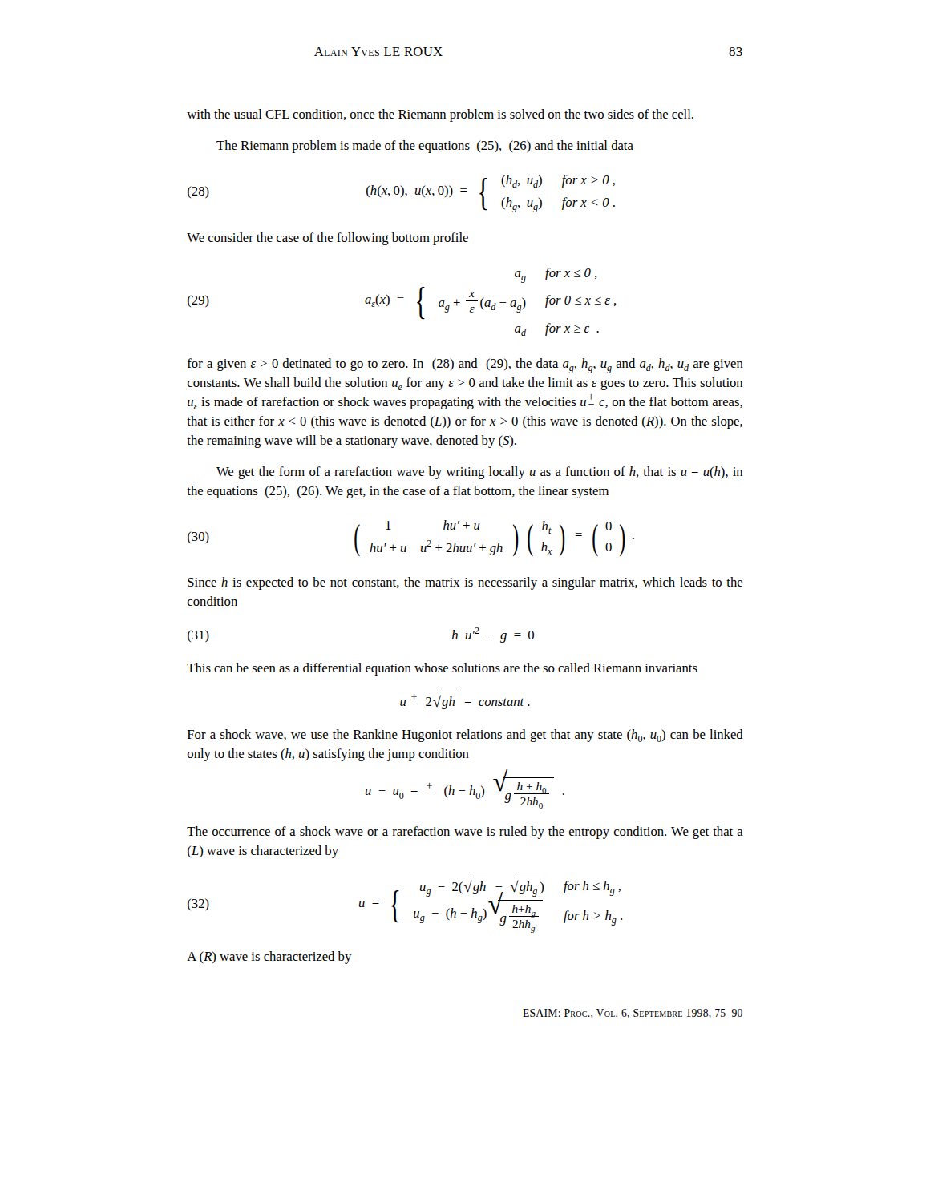Alain Yves LE ROUX 83
with the usual CFL condition, once the Riemann problem is solved on the two sides of the cell.
The Riemann problem is made of the equations (25), (26) and the initial data
(28) (h(x, 0), u(x, 0)) = {
| ( h d , u d ) | for x > 0 , |
| ( h g , u g ) | for x < 0 . |
We consider the case of the following bottom profile
(29) aε(x) = {
| a g | for x ≤ 0 , |
| a g + x ε ( a d − a g ) | for 0 ≤ x ≤ ε , |
| a d | for x ≥ ε . |
for a given ε > 0 detinated to go to zero. In (28) and (29), the data ag, hg, ug and ad, hd, ud are given constants. We shall build the solution ue for any ε > 0 and take the limit as ε goes to zero. This solution uε is made of rarefaction or shock waves propagating with the velocities u+−c, on the flat bottom areas, that is either for x < 0 (this wave is denoted (L)) or for x > 0 (this wave is denoted (R)). On the slope, the remaining wave will be a stationary wave, denoted by (S).
We get the form of a rarefaction wave by writing locally u as a function of h, that is u = u(h), in the equations (25), (26). We get, in the case of a flat bottom, the linear system
(30) (
| 1 | hu′ + u |
| hu′ + u | u 2 + 2 huu′ + gh |
) (
| h t |
| h x |
) = (
| 0 |
| 0 |
) .
Since h is expected to be not constant, the matrix is necessarily a singular matrix, which leads to the condition
(31) h u′2 − g = 0
This can be seen as a differential equation whose solutions are the so called Riemann invariants
u +− 2gh = constant .
For a shock wave, we use the Rankine Hugoniot relations and get that any state (h0, u0) can be linked only to the states (h, u) satisfying the jump condition
u − u0 = +− (h − h0) gh + h02hh0 .
The occurrence of a shock wave or a rarefaction wave is ruled by the entropy condition. We get that a (L) wave is characterized by
(32) u = {
| u g − 2( gh − gh g ) | for h ≤ h g , |
| u g − ( h − h g ) g h + h g 2 hh g | for h > h g . |
A (R) wave is characterized by
ESAIM: Proc., Vol. 6, Septembre 1998, 75–90